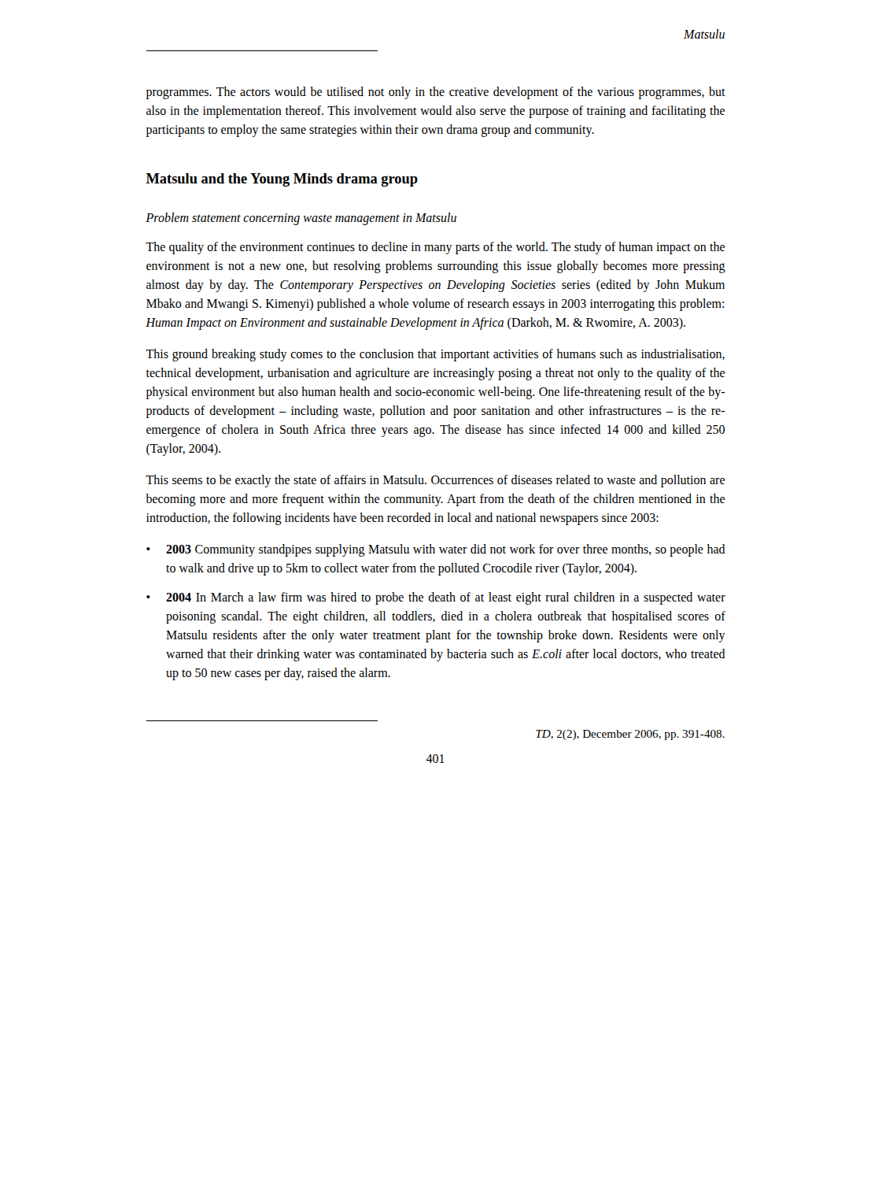Matsulu
programmes. The actors would be utilised not only in the creative development of the various programmes, but also in the implementation thereof. This involvement would also serve the purpose of training and facilitating the participants to employ the same strategies within their own drama group and community.
Matsulu and the Young Minds drama group
Problem statement concerning waste management in Matsulu
The quality of the environment continues to decline in many parts of the world. The study of human impact on the environment is not a new one, but resolving problems surrounding this issue globally becomes more pressing almost day by day. The Contemporary Perspectives on Developing Societies series (edited by John Mukum Mbako and Mwangi S. Kimenyi) published a whole volume of research essays in 2003 interrogating this problem: Human Impact on Environment and sustainable Development in Africa (Darkoh, M. & Rwomire, A. 2003).
This ground breaking study comes to the conclusion that important activities of humans such as industrialisation, technical development, urbanisation and agriculture are increasingly posing a threat not only to the quality of the physical environment but also human health and socio-economic well-being. One life-threatening result of the by-products of development – including waste, pollution and poor sanitation and other infrastructures – is the re-emergence of cholera in South Africa three years ago. The disease has since infected 14 000 and killed 250 (Taylor, 2004).
This seems to be exactly the state of affairs in Matsulu. Occurrences of diseases related to waste and pollution are becoming more and more frequent within the community. Apart from the death of the children mentioned in the introduction, the following incidents have been recorded in local and national newspapers since 2003:
2003 Community standpipes supplying Matsulu with water did not work for over three months, so people had to walk and drive up to 5km to collect water from the polluted Crocodile river (Taylor, 2004).
2004 In March a law firm was hired to probe the death of at least eight rural children in a suspected water poisoning scandal. The eight children, all toddlers, died in a cholera outbreak that hospitalised scores of Matsulu residents after the only water treatment plant for the township broke down. Residents were only warned that their drinking water was contaminated by bacteria such as E.coli after local doctors, who treated up to 50 new cases per day, raised the alarm.
TD, 2(2), December 2006, pp. 391-408.
401